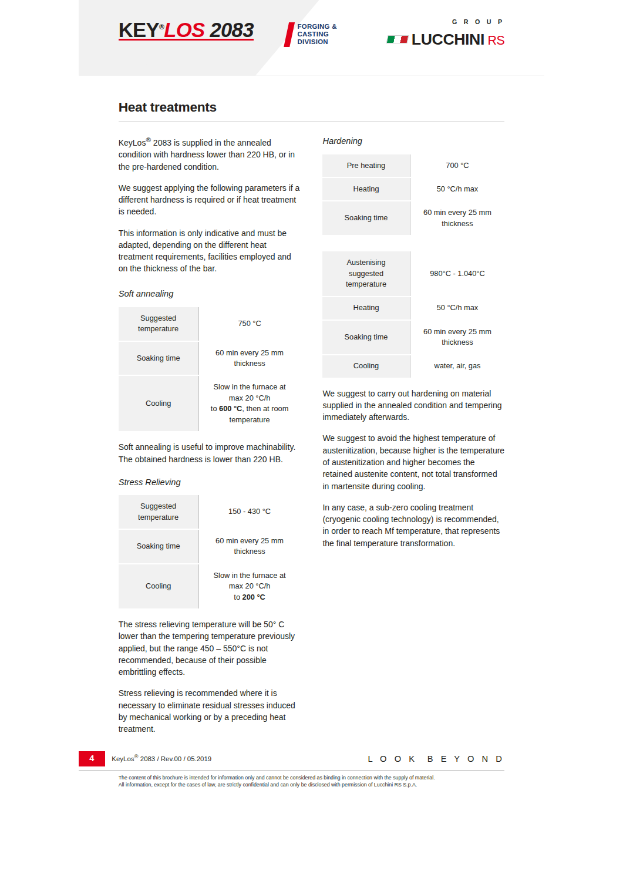KEY®LOS 2083
FORGING &
CASTING
DIVISION
G R O U P
LUCCHINI RS
Heat treatments
KeyLos® 2083 is supplied in the annealed condition with hardness lower than 220 HB, or in the pre-hardened condition.
We suggest applying the following parameters if a different hardness is required or if heat treatment is needed.
This information is only indicative and must be adapted, depending on the different heat treatment requirements, facilities employed and on the thickness of the bar.
Soft annealing
| Suggested temperature | 750 °C |
| Soaking time | 60 min every 25 mm thickness |
| Cooling | Slow in the furnace at max 20 °C/h to 600 °C , then at room temperature |
Soft annealing is useful to improve machinability.
The obtained hardness is lower than 220 HB.
Stress Relieving
| Suggested temperature | 150 - 430 °C |
| Soaking time | 60 min every 25 mm thickness |
| Cooling | Slow in the furnace at max 20 °C/h to 200 °C |
The stress relieving temperature will be 50° C lower than the tempering temperature previously applied, but the range 450 – 550°C is not recommended, because of their possible embrittling effects.
Stress relieving is recommended where it is necessary to eliminate residual stresses induced by mechanical working or by a preceding heat treatment.
Hardening
| Pre heating | 700 °C |
| Heating | 50 °C/h max |
| Soaking time | 60 min every 25 mm thickness |
| Austenising suggested temperature | 980°C - 1.040°C |
| Heating | 50 °C/h max |
| Soaking time | 60 min every 25 mm thickness |
| Cooling | water, air, gas |
We suggest to carry out hardening on material supplied in the annealed condition and tempering immediately afterwards.
We suggest to avoid the highest temperature of austenitization, because higher is the temperature of austenitization and higher becomes the retained austenite content, not total transformed in martensite during cooling.
In any case, a sub-zero cooling treatment (cryogenic cooling technology) is recommended, in order to reach Mf temperature, that represents the final temperature transformation.
4
KeyLos® 2083 / Rev.00 / 05.2019
L O O K B E Y O N D
The content of this brochure is intended for information only and cannot be considered as binding in connection with the supply of material.
All information, except for the cases of law, are strictly confidential and can only be disclosed with permission of Lucchini RS S.p.A.